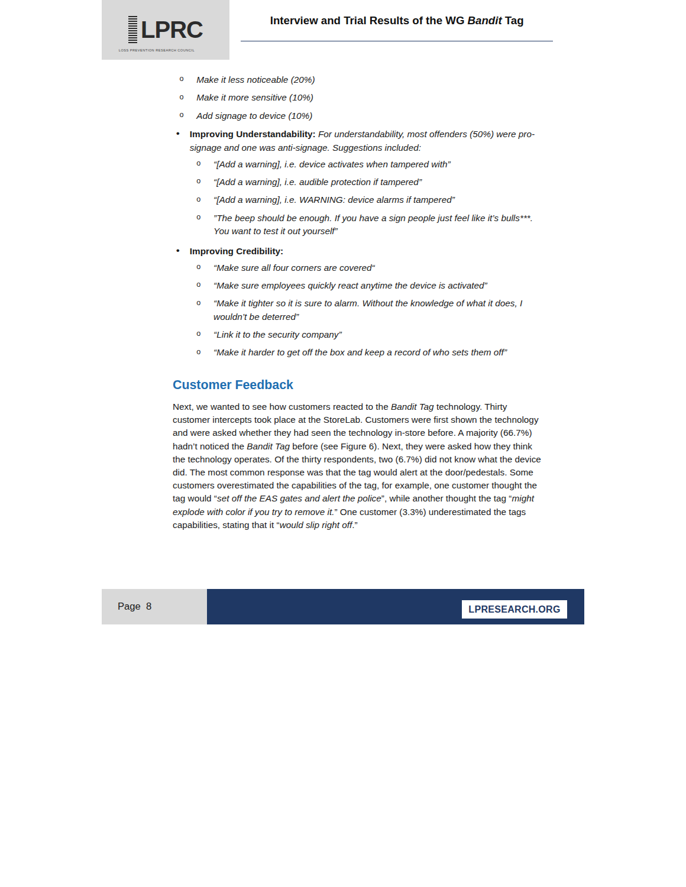LPRC
LOSS PREVENTION RESEARCH COUNCIL
Interview and Trial Results of the WG Bandit Tag
Make it less noticeable (20%)
Make it more sensitive (10%)
Add signage to device (10%)
Improving Understandability: For understandability, most offenders (50%) were pro-signage and one was anti-signage. Suggestions included:
“[Add a warning], i.e. device activates when tampered with”
“[Add a warning], i.e. audible protection if tampered”
“[Add a warning], i.e. WARNING: device alarms if tampered”
”The beep should be enough. If you have a sign people just feel like it’s bulls***. You want to test it out yourself”
Improving Credibility:
“Make sure all four corners are covered“
“Make sure employees quickly react anytime the device is activated”
“Make it tighter so it is sure to alarm. Without the knowledge of what it does, I wouldn’t be deterred”
“Link it to the security company”
“Make it harder to get off the box and keep a record of who sets them off”
Customer Feedback
Next, we wanted to see how customers reacted to the Bandit Tag technology. Thirty customer intercepts took place at the StoreLab. Customers were first shown the technology and were asked whether they had seen the technology in-store before. A majority (66.7%) hadn’t noticed the Bandit Tag before (see Figure 6). Next, they were asked how they think the technology operates. Of the thirty respondents, two (6.7%) did not know what the device did. The most common response was that the tag would alert at the door/pedestals. Some customers overestimated the capabilities of the tag, for example, one customer thought the tag would “set off the EAS gates and alert the police”, while another thought the tag “might explode with color if you try to remove it.” One customer (3.3%) underestimated the tags capabilities, stating that it “would slip right off.”
Page 8
LPRESEARCH.ORG